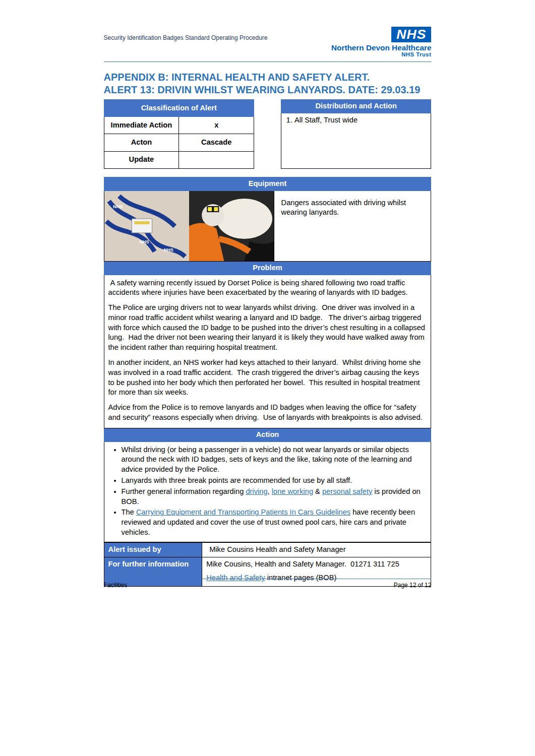Security Identification Badges Standard Operating Procedure
NHS
Northern Devon HealthcareNHS Trust
APPENDIX B: INTERNAL HEALTH AND SAFETY ALERT. ALERT 13: DRIVIN WHILST WEARING LANYARDS. DATE: 29.03.19
| Classification of Alert |
| --- |
| Immediate Action | x |
| Acton | Cascade |
| Update | |
| Distribution and Action |
| --- |
| All Staff, Trust wide |
| Equipment |
| --- |
| Dangers associated with driving whilst wearing lanyards. |
| Problem |
| A safety warning recently issued by Dorset Police is being shared following two road traffic accidents where injuries have been exacerbated by the wearing of lanyards with ID badges. The Police are urging drivers not to wear lanyards whilst driving. One driver was involved in a minor road traffic accident whilst wearing a lanyard and ID badge. The driver’s airbag triggered with force which caused the ID badge to be pushed into the driver’s chest resulting in a collapsed lung. Had the driver not been wearing their lanyard it is likely they would have walked away from the incident rather than requiring hospital treatment. In another incident, an NHS worker had keys attached to their lanyard. Whilst driving home she was involved in a road traffic accident. The crash triggered the driver’s airbag causing the keys to be pushed into her body which then perforated her bowel. This resulted in hospital treatment for more than six weeks. Advice from the Police is to remove lanyards and ID badges when leaving the office for “safety and security” reasons especially when driving. Use of lanyards with breakpoints is also advised. |
| Action |
| Whilst driving (or being a passenger in a vehicle) do not wear lanyards or similar objects around the neck with ID badges, sets of keys and the like, taking note of the learning and advice provided by the Police. Lanyards with three break points are recommended for use by all staff. Further general information regarding driving , lone working & personal safety is provided on BOB. The Carrying Equipment and Transporting Patients In Cars Guidelines have recently been reviewed and updated and cover the use of trust owned pool cars, hire cars and private vehicles. |
| Alert issued by | Mike Cousins Health and Safety Manager |
| For further information | Mike Cousins, Health and Safety Manager. 01271 311 725 Health and Safety intranet pages (BOB) |
Facilities
Page 12 of 12